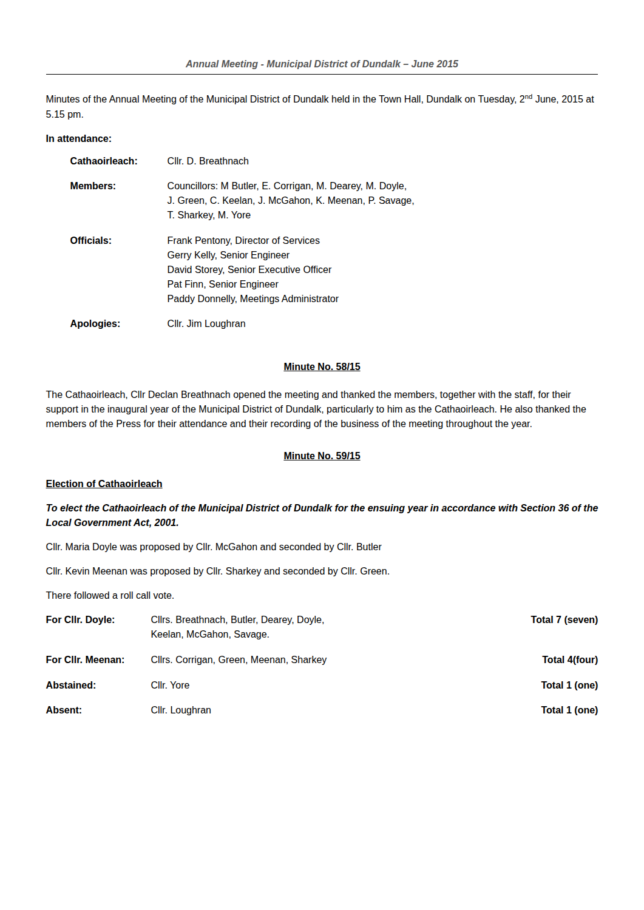Annual Meeting - Municipal District of Dundalk – June 2015
Minutes of the Annual Meeting of the Municipal District of Dundalk held in the Town Hall, Dundalk on Tuesday, 2nd June, 2015 at 5.15 pm.
In attendance:
| Cathaoirleach: | Cllr. D. Breathnach |
| Members: | Councillors: M Butler, E. Corrigan, M. Dearey, M. Doyle, J. Green, C. Keelan, J. McGahon, K. Meenan, P. Savage, T. Sharkey, M. Yore |
| Officials: | Frank Pentony, Director of Services Gerry Kelly, Senior Engineer David Storey, Senior Executive Officer Pat Finn, Senior Engineer Paddy Donnelly, Meetings Administrator |
| Apologies: | Cllr. Jim Loughran |
Minute No. 58/15
The Cathaoirleach, Cllr Declan Breathnach opened the meeting and thanked the members, together with the staff, for their support in the inaugural year of the Municipal District of Dundalk, particularly to him as the Cathaoirleach. He also thanked the members of the Press for their attendance and their recording of the business of the meeting throughout the year.
Minute No. 59/15
Election of Cathaoirleach
To elect the Cathaoirleach of the Municipal District of Dundalk for the ensuing year in accordance with Section 36 of the Local Government Act, 2001.
Cllr. Maria Doyle was proposed by Cllr. McGahon and seconded by Cllr. Butler
Cllr. Kevin Meenan was proposed by Cllr. Sharkey and seconded by Cllr. Green.
There followed a roll call vote.
| For Cllr. Doyle: | Cllrs. Breathnach, Butler, Dearey, Doyle, Keelan, McGahon, Savage. | Total 7 (seven) |
| For Cllr. Meenan: | Cllrs. Corrigan, Green, Meenan, Sharkey | Total 4(four) |
| Abstained: | Cllr. Yore | Total 1 (one) |
| Absent: | Cllr. Loughran | Total 1 (one) |